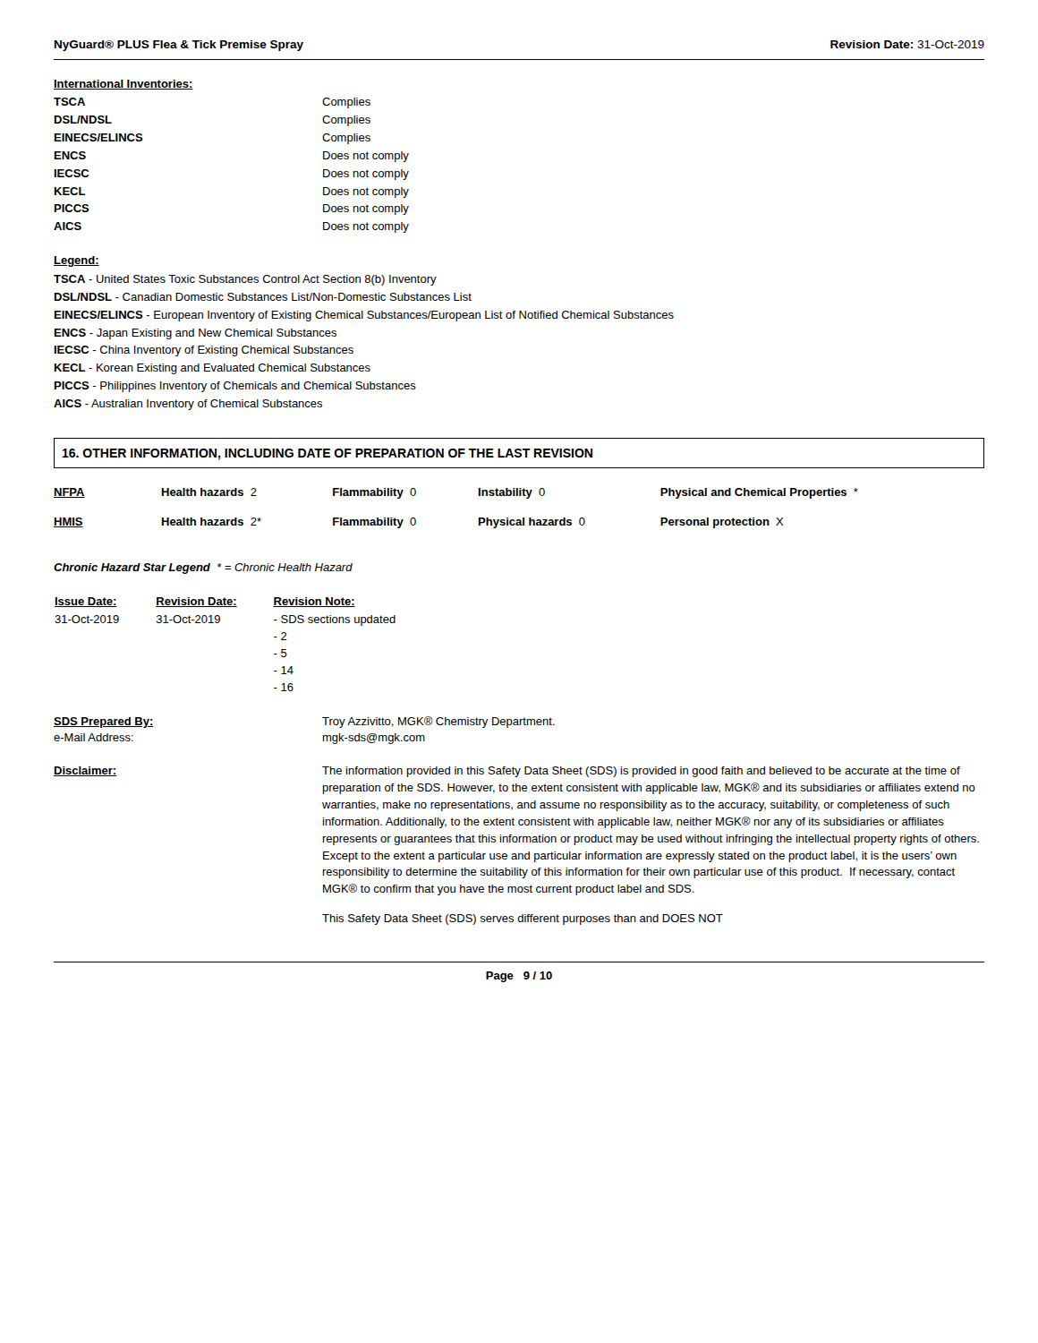NyGuard® PLUS Flea & Tick Premise Spray
Revision Date: 31-Oct-2019
International Inventories:
| TSCA | Complies |
| DSL/NDSL | Complies |
| EINECS/ELINCS | Complies |
| ENCS | Does not comply |
| IECSC | Does not comply |
| KECL | Does not comply |
| PICCS | Does not comply |
| AICS | Does not comply |
Legend:
TSCA - United States Toxic Substances Control Act Section 8(b) Inventory
DSL/NDSL - Canadian Domestic Substances List/Non-Domestic Substances List
EINECS/ELINCS - European Inventory of Existing Chemical Substances/European List of Notified Chemical Substances
ENCS - Japan Existing and New Chemical Substances
IECSC - China Inventory of Existing Chemical Substances
KECL - Korean Existing and Evaluated Chemical Substances
PICCS - Philippines Inventory of Chemicals and Chemical Substances
AICS - Australian Inventory of Chemical Substances
16. OTHER INFORMATION, INCLUDING DATE OF PREPARATION OF THE LAST REVISION
| NFPA | Health hazards 2 | Flammability 0 | Instability 0 | Physical and Chemical Properties * |
| HMIS | Health hazards 2* | Flammability 0 | Physical hazards 0 | Personal protection X |
Chronic Hazard Star Legend * = Chronic Health Hazard
| Issue Date: | Revision Date: | Revision Note: |
| --- | --- | --- |
| 31-Oct-2019 | 31-Oct-2019 | - SDS sections updated - 2 - 5 - 14 - 16 |
| SDS Prepared By: | Troy Azzivitto, MGK® Chemistry Department. |
| e-Mail Address: | mgk-sds@mgk.com |
Disclaimer:
The information provided in this Safety Data Sheet (SDS) is provided in good faith and believed to be accurate at the time of preparation of the SDS. However, to the extent consistent with applicable law, MGK® and its subsidiaries or affiliates extend no warranties, make no representations, and assume no responsibility as to the accuracy, suitability, or completeness of such information. Additionally, to the extent consistent with applicable law, neither MGK® nor any of its subsidiaries or affiliates represents or guarantees that this information or product may be used without infringing the intellectual property rights of others. Except to the extent a particular use and particular information are expressly stated on the product label, it is the users’ own responsibility to determine the suitability of this information for their own particular use of this product. If necessary, contact MGK® to confirm that you have the most current product label and SDS.
This Safety Data Sheet (SDS) serves different purposes than and DOES NOT
Page 9 / 10